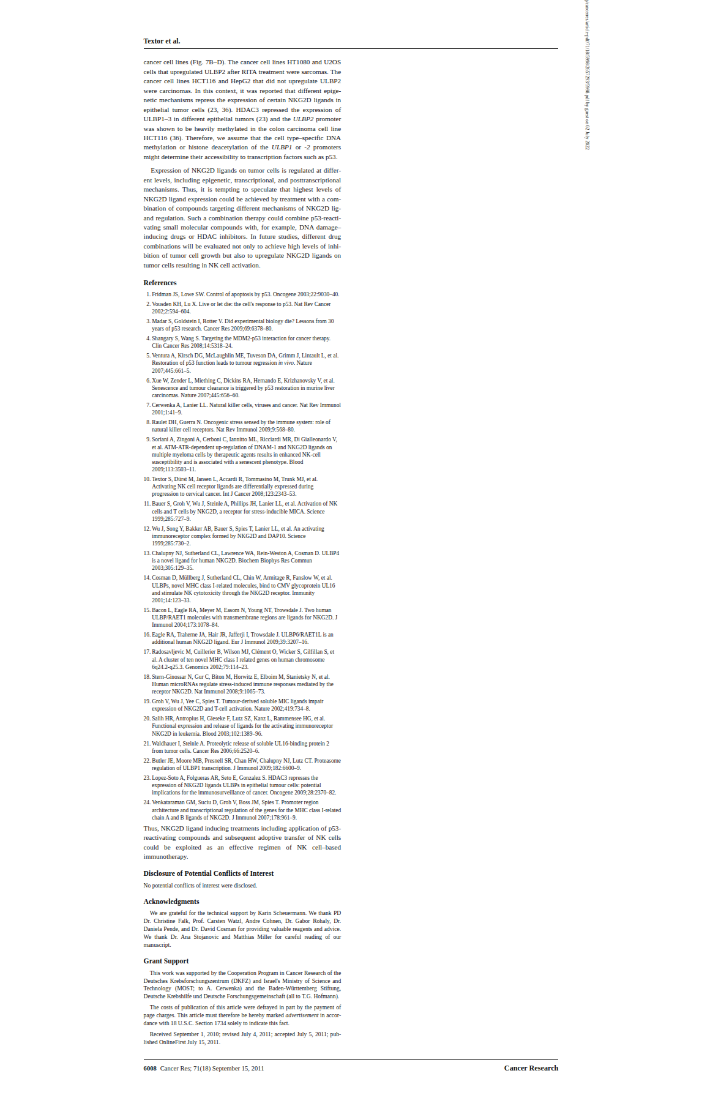Textor et al.
Downloaded from http://aacrjournals.org/cancerres/article-pdf/71/18/5998/2657293/5998.pdf by guest on 02 July 2022
cancer cell lines (Fig. 7B–D). The cancer cell lines HT1080 and U2OS cells that upregulated ULBP2 after RITA treatment were sarcomas. The cancer cell lines HCT116 and HepG2 that did not upregulate ULBP2 were carcinomas. In this context, it was reported that different epigenetic mechanisms repress the expression of certain NKG2D ligands in epithelial tumor cells (23, 36). HDAC3 repressed the expression of ULBP1–3 in different epithelial tumors (23) and the ULBP2 promoter was shown to be heavily methylated in the colon carcinoma cell line HCT116 (36). Therefore, we assume that the cell type–specific DNA methylation or histone deacetylation of the ULBP1 or -2 promoters might determine their accessibility to transcription factors such as p53.
Expression of NKG2D ligands on tumor cells is regulated at different levels, including epigenetic, transcriptional, and posttranscriptional mechanisms. Thus, it is tempting to speculate that highest levels of NKG2D ligand expression could be achieved by treatment with a combination of compounds targeting different mechanisms of NKG2D ligand regulation. Such a combination therapy could combine p53-reactivating small molecular compounds with, for example, DNA damage–inducing drugs or HDAC inhibitors. In future studies, different drug combinations will be evaluated not only to achieve high levels of inhibition of tumor cell growth but also to upregulate NKG2D ligands on tumor cells resulting in NK cell activation.
References
Fridman JS, Lowe SW. Control of apoptosis by p53. Oncogene 2003;22:9030–40.
Vousden KH, Lu X. Live or let die: the cell's response to p53. Nat Rev Cancer 2002;2:594–604.
Madar S, Goldstein I, Rotter V. Did experimental biology die? Lessons from 30 years of p53 research. Cancer Res 2009;69:6378–80.
Shangary S, Wang S. Targeting the MDM2-p53 interaction for cancer therapy. Clin Cancer Res 2008;14:5318–24.
Ventura A, Kirsch DG, McLaughlin ME, Tuveson DA, Grimm J, Lintault L, et al. Restoration of p53 function leads to tumour regression in vivo. Nature 2007;445:661–5.
Xue W, Zender L, Miething C, Dickins RA, Hernando E, Krizhanovsky V, et al. Senescence and tumour clearance is triggered by p53 restoration in murine liver carcinomas. Nature 2007;445:656–60.
Cerwenka A, Lanier LL. Natural killer cells, viruses and cancer. Nat Rev Immunol 2001;1:41–9.
Raulet DH, Guerra N. Oncogenic stress sensed by the immune system: role of natural killer cell receptors. Nat Rev Immunol 2009;9:568–80.
Soriani A, Zingoni A, Cerboni C, Iannitto ML, Ricciardi MR, Di Gialleonardo V, et al. ATM-ATR-dependent up-regulation of DNAM-1 and NKG2D ligands on multiple myeloma cells by therapeutic agents results in enhanced NK-cell susceptibility and is associated with a senescent phenotype. Blood 2009;113:3503–11.
Textor S, Dürst M, Jansen L, Accardi R, Tommasino M, Trunk MJ, et al. Activating NK cell receptor ligands are differentially expressed during progression to cervical cancer. Int J Cancer 2008;123:2343–53.
Bauer S, Groh V, Wu J, Steinle A, Phillips JH, Lanier LL, et al. Activation of NK cells and T cells by NKG2D, a receptor for stress-inducible MICA. Science 1999;285:727–9.
Wu J, Song Y, Bakker AB, Bauer S, Spies T, Lanier LL, et al. An activating immunoreceptor complex formed by NKG2D and DAP10. Science 1999;285:730–2.
Chalupny NJ, Sutherland CL, Lawrence WA, Rein-Weston A, Cosman D. ULBP4 is a novel ligand for human NKG2D. Biochem Biophys Res Commun 2003;305:129–35.
Cosman D, Müllberg J, Sutherland CL, Chin W, Armitage R, Fanslow W, et al. ULBPs, novel MHC class I-related molecules, bind to CMV glycoprotein UL16 and stimulate NK cytotoxicity through the NKG2D receptor. Immunity 2001;14:123–33.
Bacon L, Eagle RA, Meyer M, Easom N, Young NT, Trowsdale J. Two human ULBP/RAET1 molecules with transmembrane regions are ligands for NKG2D. J Immunol 2004;173:1078–84.
Eagle RA, Traherne JA, Hair JR, Jafferji I, Trowsdale J. ULBP6/RAET1L is an additional human NKG2D ligand. Eur J Immunol 2009;39:3207–16.
Radosavljevic M, Cuillerier B, Wilson MJ, Clément O, Wicker S, Gilfillan S, et al. A cluster of ten novel MHC class I related genes on human chromosome 6q24.2-q25.3. Genomics 2002;79:114–23.
Stern-Ginossar N, Gur C, Biton M, Horwitz E, Elboim M, Stanietsky N, et al. Human microRNAs regulate stress-induced immune responses mediated by the receptor NKG2D. Nat Immunol 2008;9:1065–73.
Groh V, Wu J, Yee C, Spies T. Tumour-derived soluble MIC ligands impair expression of NKG2D and T-cell activation. Nature 2002;419:734–8.
Salih HR, Antropius H, Gieseke F, Lutz SZ, Kanz L, Rammensee HG, et al. Functional expression and release of ligands for the activating immunoreceptor NKG2D in leukemia. Blood 2003;102:1389–96.
Waldhauer I, Steinle A. Proteolytic release of soluble UL16-binding protein 2 from tumor cells. Cancer Res 2006;66:2520–6.
Butler JE, Moore MB, Presnell SR, Chan HW, Chalupny NJ, Lutz CT. Proteasome regulation of ULBP1 transcription. J Immunol 2009;182:6600–9.
Lopez-Soto A, Folgueras AR, Seto E, Gonzalez S. HDAC3 represses the expression of NKG2D ligands ULBPs in epithelial tumour cells: potential implications for the immunosurveillance of cancer. Oncogene 2009;28:2370–82.
Venkataraman GM, Suciu D, Groh V, Boss JM, Spies T. Promoter region architecture and transcriptional regulation of the genes for the MHC class I-related chain A and B ligands of NKG2D. J Immunol 2007;178:961–9.
Thus, NKG2D ligand inducing treatments including application of p53-reactivating compounds and subsequent adoptive transfer of NK cells could be exploited as an effective regimen of NK cell–based immunotherapy.
Disclosure of Potential Conflicts of Interest
No potential conflicts of interest were disclosed.
Acknowledgments
We are grateful for the technical support by Karin Scheuermann. We thank PD Dr. Christine Falk, Prof. Carsten Watzl, Andre Cohnen, Dr. Gabor Rohaly, Dr. Daniela Pende, and Dr. David Cosman for providing valuable reagents and advice. We thank Dr. Ana Stojanovic and Matthias Miller for careful reading of our manuscript.
Grant Support
This work was supported by the Cooperation Program in Cancer Research of the Deutsches Krebsforschungszentrum (DKFZ) and Israel's Ministry of Science and Technology (MOST; to A. Cerwenka) and the Baden-Württemberg Stiftung, Deutsche Krebshilfe und Deutsche Forschungsgemeinschaft (all to T.G. Hofmann).
The costs of publication of this article were defrayed in part by the payment of page charges. This article must therefore be hereby marked advertisement in accordance with 18 U.S.C. Section 1734 solely to indicate this fact.
Received September 1, 2010; revised July 4, 2011; accepted July 5, 2011; published OnlineFirst July 15, 2011.
6008 Cancer Res; 71(18) September 15, 2011
Cancer Research